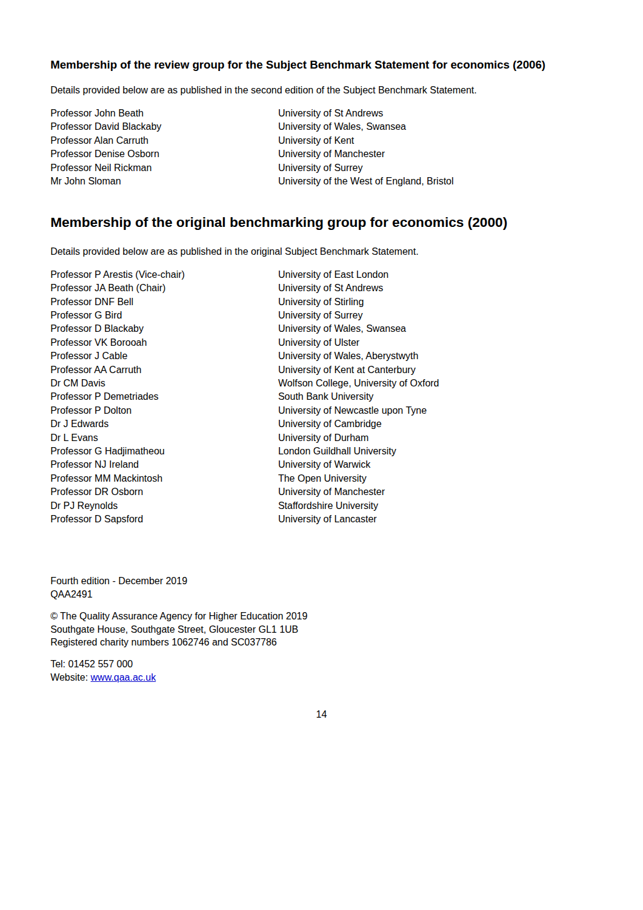Membership of the review group for the Subject Benchmark Statement for economics (2006)
Details provided below are as published in the second edition of the Subject Benchmark Statement.
| Professor John Beath | University of St Andrews |
| Professor David Blackaby | University of Wales, Swansea |
| Professor Alan Carruth | University of Kent |
| Professor Denise Osborn | University of Manchester |
| Professor Neil Rickman | University of Surrey |
| Mr John Sloman | University of the West of England, Bristol |
Membership of the original benchmarking group for economics (2000)
Details provided below are as published in the original Subject Benchmark Statement.
| Professor P Arestis (Vice-chair) | University of East London |
| Professor JA Beath (Chair) | University of St Andrews |
| Professor DNF Bell | University of Stirling |
| Professor G Bird | University of Surrey |
| Professor D Blackaby | University of Wales, Swansea |
| Professor VK Borooah | University of Ulster |
| Professor J Cable | University of Wales, Aberystwyth |
| Professor AA Carruth | University of Kent at Canterbury |
| Dr CM Davis | Wolfson College, University of Oxford |
| Professor P Demetriades | South Bank University |
| Professor P Dolton | University of Newcastle upon Tyne |
| Dr J Edwards | University of Cambridge |
| Dr L Evans | University of Durham |
| Professor G Hadjimatheou | London Guildhall University |
| Professor NJ Ireland | University of Warwick |
| Professor MM Mackintosh | The Open University |
| Professor DR Osborn | University of Manchester |
| Dr PJ Reynolds | Staffordshire University |
| Professor D Sapsford | University of Lancaster |
Fourth edition - December 2019
QAA2491
© The Quality Assurance Agency for Higher Education 2019
Southgate House, Southgate Street, Gloucester GL1 1UB
Registered charity numbers 1062746 and SC037786
Tel: 01452 557 000
Website: www.qaa.ac.uk
14